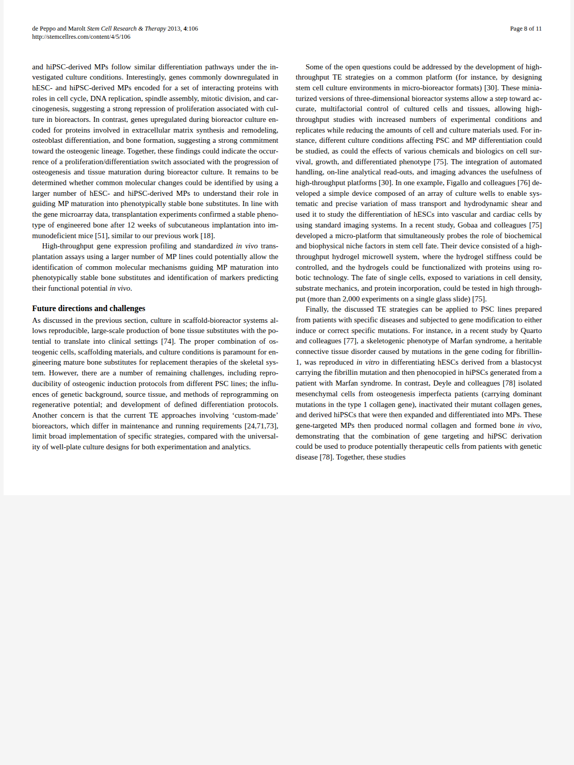de Peppo and Marolt Stem Cell Research & Therapy 2013, 4:106 http://stemcellres.com/content/4/5/106
Page 8 of 11
and hiPSC-derived MPs follow similar differentiation pathways under the investigated culture conditions. Interestingly, genes commonly downregulated in hESC- and hiPSC-derived MPs encoded for a set of interacting proteins with roles in cell cycle, DNA replication, spindle assembly, mitotic division, and carcinogenesis, suggesting a strong repression of proliferation associated with culture in bioreactors. In contrast, genes upregulated during bioreactor culture encoded for proteins involved in extracellular matrix synthesis and remodeling, osteoblast differentiation, and bone formation, suggesting a strong commitment toward the osteogenic lineage. Together, these findings could indicate the occurrence of a proliferation/differentiation switch associated with the progression of osteogenesis and tissue maturation during bioreactor culture. It remains to be determined whether common molecular changes could be identified by using a larger number of hESC- and hiPSC-derived MPs to understand their role in guiding MP maturation into phenotypically stable bone substitutes. In line with the gene microarray data, transplantation experiments confirmed a stable phenotype of engineered bone after 12 weeks of subcutaneous implantation into immunodeficient mice [51], similar to our previous work [18].
High-throughput gene expression profiling and standardized in vivo transplantation assays using a larger number of MP lines could potentially allow the identification of common molecular mechanisms guiding MP maturation into phenotypically stable bone substitutes and identification of markers predicting their functional potential in vivo.
Future directions and challenges
As discussed in the previous section, culture in scaffold-bioreactor systems allows reproducible, large-scale production of bone tissue substitutes with the potential to translate into clinical settings [74]. The proper combination of osteogenic cells, scaffolding materials, and culture conditions is paramount for engineering mature bone substitutes for replacement therapies of the skeletal system. However, there are a number of remaining challenges, including reproducibility of osteogenic induction protocols from different PSC lines; the influences of genetic background, source tissue, and methods of reprogramming on regenerative potential; and development of defined differentiation protocols. Another concern is that the current TE approaches involving ‘custom-made’ bioreactors, which differ in maintenance and running requirements [24,71,73], limit broad implementation of specific strategies, compared with the universality of well-plate culture designs for both experimentation and analytics.
Some of the open questions could be addressed by the development of high-throughput TE strategies on a common platform (for instance, by designing stem cell culture environments in micro-bioreactor formats) [30]. These miniaturized versions of three-dimensional bioreactor systems allow a step toward accurate, multifactorial control of cultured cells and tissues, allowing high-throughput studies with increased numbers of experimental conditions and replicates while reducing the amounts of cell and culture materials used. For instance, different culture conditions affecting PSC and MP differentiation could be studied, as could the effects of various chemicals and biologics on cell survival, growth, and differentiated phenotype [75]. The integration of automated handling, on-line analytical read-outs, and imaging advances the usefulness of high-throughput platforms [30]. In one example, Figallo and colleagues [76] developed a simple device composed of an array of culture wells to enable systematic and precise variation of mass transport and hydrodynamic shear and used it to study the differentiation of hESCs into vascular and cardiac cells by using standard imaging systems. In a recent study, Gobaa and colleagues [75] developed a micro-platform that simultaneously probes the role of biochemical and biophysical niche factors in stem cell fate. Their device consisted of a high-throughput hydrogel microwell system, where the hydrogel stiffness could be controlled, and the hydrogels could be functionalized with proteins using robotic technology. The fate of single cells, exposed to variations in cell density, substrate mechanics, and protein incorporation, could be tested in high throughput (more than 2,000 experiments on a single glass slide) [75].
Finally, the discussed TE strategies can be applied to PSC lines prepared from patients with specific diseases and subjected to gene modification to either induce or correct specific mutations. For instance, in a recent study by Quarto and colleagues [77], a skeletogenic phenotype of Marfan syndrome, a heritable connective tissue disorder caused by mutations in the gene coding for fibrillin-1, was reproduced in vitro in differentiating hESCs derived from a blastocyst carrying the fibrillin mutation and then phenocopied in hiPSCs generated from a patient with Marfan syndrome. In contrast, Deyle and colleagues [78] isolated mesenchymal cells from osteogenesis imperfecta patients (carrying dominant mutations in the type 1 collagen gene), inactivated their mutant collagen genes, and derived hiPSCs that were then expanded and differentiated into MPs. These gene-targeted MPs then produced normal collagen and formed bone in vivo, demonstrating that the combination of gene targeting and hiPSC derivation could be used to produce potentially therapeutic cells from patients with genetic disease [78]. Together, these studies